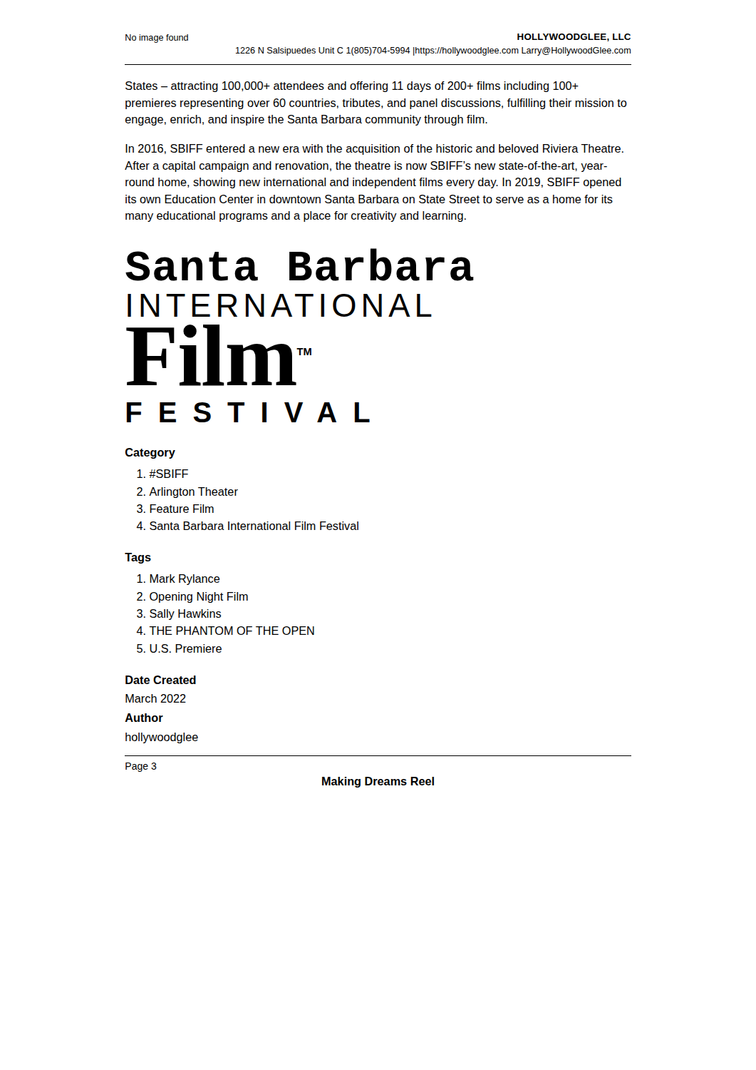No image found
HOLLYWOODGLEE, LLC
1226 N Salsipuedes Unit C 1(805)704-5994 |https://hollywoodglee.com Larry@HollywoodGlee.com
States – attracting 100,000+ attendees and offering 11 days of 200+ films including 100+ premieres representing over 60 countries, tributes, and panel discussions, fulfilling their mission to engage, enrich, and inspire the Santa Barbara community through film.
In 2016, SBIFF entered a new era with the acquisition of the historic and beloved Riviera Theatre. After a capital campaign and renovation, the theatre is now SBIFF’s new state-of-the-art, year-round home, showing new international and independent films every day. In 2019, SBIFF opened its own Education Center in downtown Santa Barbara on State Street to serve as a home for its many educational programs and a place for creativity and learning.
Santa Barbara
INTERNATIONAL
FilmTM
FESTIVAL
Category
#SBIFF
Arlington Theater
Feature Film
Santa Barbara International Film Festival
Tags
Mark Rylance
Opening Night Film
Sally Hawkins
THE PHANTOM OF THE OPEN
U.S. Premiere
Date Created
March 2022
Author
hollywoodglee
Page 3
Making Dreams Reel